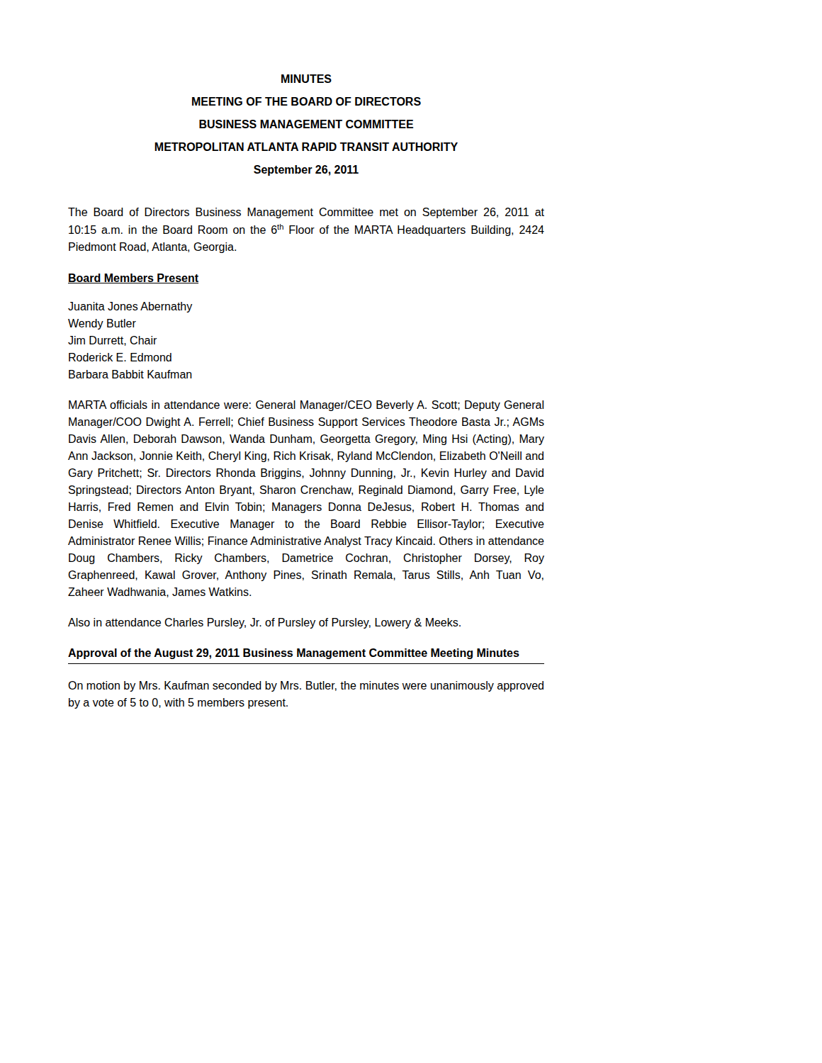MINUTES
MEETING OF THE BOARD OF DIRECTORS
BUSINESS MANAGEMENT COMMITTEE
METROPOLITAN ATLANTA RAPID TRANSIT AUTHORITY
September 26, 2011
The Board of Directors Business Management Committee met on September 26, 2011 at 10:15 a.m. in the Board Room on the 6th Floor of the MARTA Headquarters Building, 2424 Piedmont Road, Atlanta, Georgia.
Board Members Present
Juanita Jones Abernathy
Wendy Butler
Jim Durrett, Chair
Roderick E. Edmond
Barbara Babbit Kaufman
MARTA officials in attendance were: General Manager/CEO Beverly A. Scott; Deputy General Manager/COO Dwight A. Ferrell; Chief Business Support Services Theodore Basta Jr.; AGMs Davis Allen, Deborah Dawson, Wanda Dunham, Georgetta Gregory, Ming Hsi (Acting), Mary Ann Jackson, Jonnie Keith, Cheryl King, Rich Krisak, Ryland McClendon, Elizabeth O'Neill and Gary Pritchett; Sr. Directors Rhonda Briggins, Johnny Dunning, Jr., Kevin Hurley and David Springstead; Directors Anton Bryant, Sharon Crenchaw, Reginald Diamond, Garry Free, Lyle Harris, Fred Remen and Elvin Tobin; Managers Donna DeJesus, Robert H. Thomas and Denise Whitfield. Executive Manager to the Board Rebbie Ellisor-Taylor; Executive Administrator Renee Willis; Finance Administrative Analyst Tracy Kincaid. Others in attendance Doug Chambers, Ricky Chambers, Dametrice Cochran, Christopher Dorsey, Roy Graphenreed, Kawal Grover, Anthony Pines, Srinath Remala, Tarus Stills, Anh Tuan Vo, Zaheer Wadhwania, James Watkins.
Also in attendance Charles Pursley, Jr. of Pursley of Pursley, Lowery & Meeks.
Approval of the August 29, 2011 Business Management Committee Meeting Minutes
On motion by Mrs. Kaufman seconded by Mrs. Butler, the minutes were unanimously approved by a vote of 5 to 0, with 5 members present.